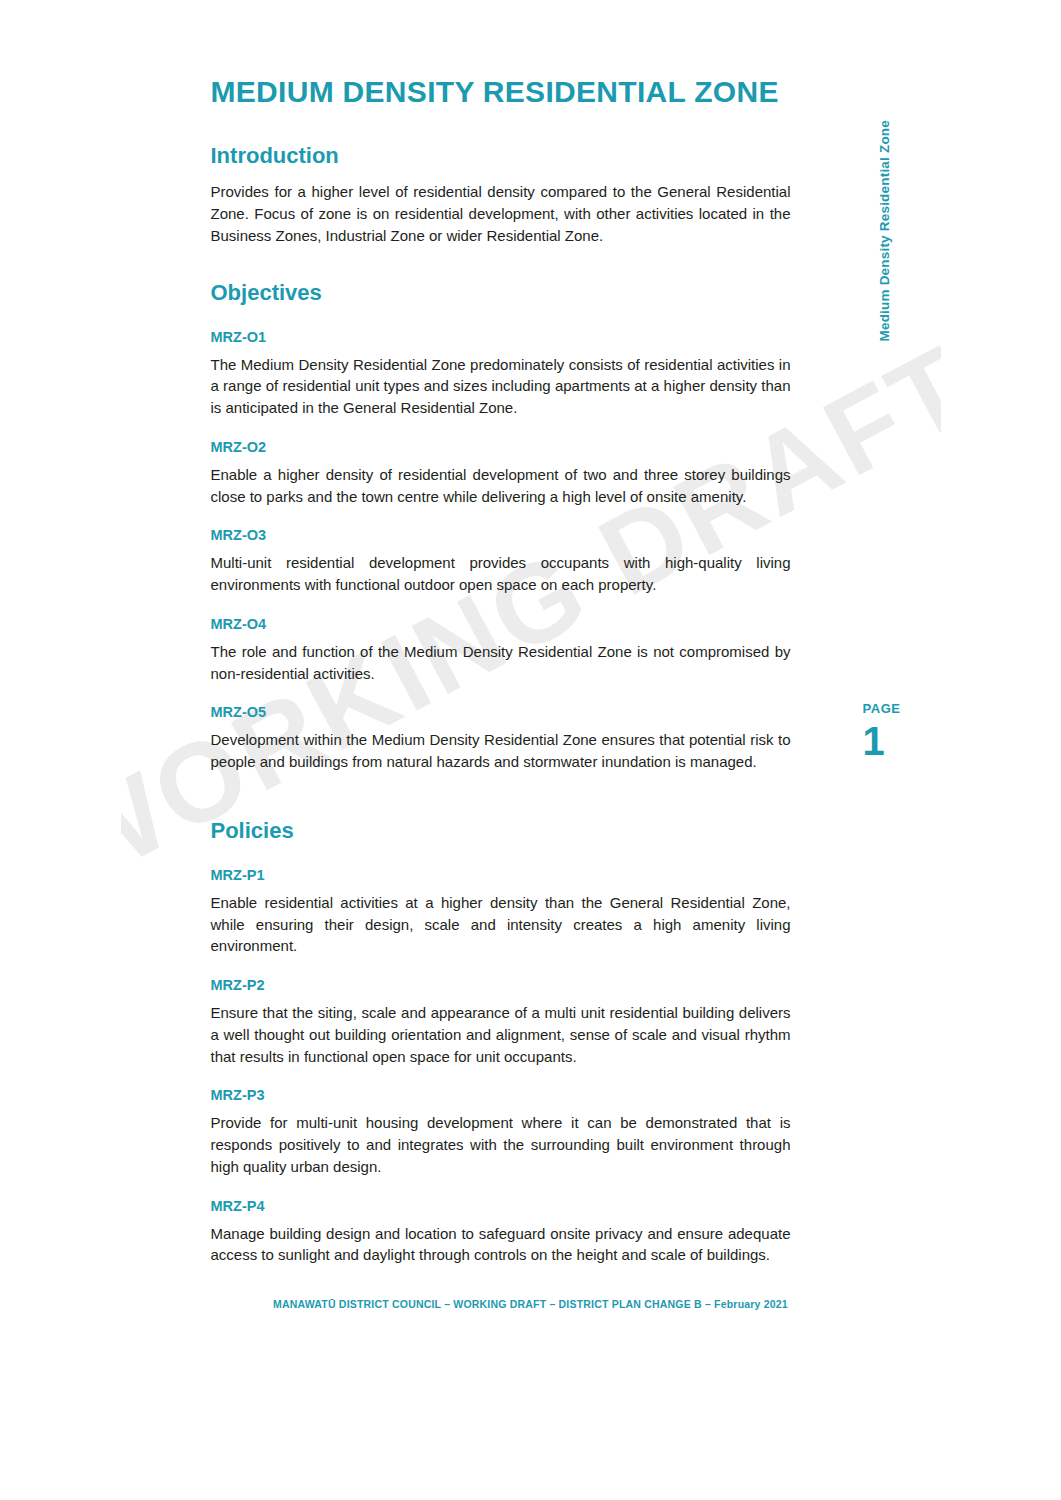WORKING DRAFT
Medium Density Residential Zone
PAGE
1
MEDIUM DENSITY RESIDENTIAL ZONE
Introduction
Provides for a higher level of residential density compared to the General Residential Zone. Focus of zone is on residential development, with other activities located in the Business Zones, Industrial Zone or wider Residential Zone.
Objectives
MRZ-O1
The Medium Density Residential Zone predominately consists of residential activities in a range of residential unit types and sizes including apartments at a higher density than is anticipated in the General Residential Zone.
MRZ-O2
Enable a higher density of residential development of two and three storey buildings close to parks and the town centre while delivering a high level of onsite amenity.
MRZ-O3
Multi-unit residential development provides occupants with high-quality living environments with functional outdoor open space on each property.
MRZ-O4
The role and function of the Medium Density Residential Zone is not compromised by non-residential activities.
MRZ-O5
Development within the Medium Density Residential Zone ensures that potential risk to people and buildings from natural hazards and stormwater inundation is managed.
Policies
MRZ-P1
Enable residential activities at a higher density than the General Residential Zone, while ensuring their design, scale and intensity creates a high amenity living environment.
MRZ-P2
Ensure that the siting, scale and appearance of a multi unit residential building delivers a well thought out building orientation and alignment, sense of scale and visual rhythm that results in functional open space for unit occupants.
MRZ-P3
Provide for multi-unit housing development where it can be demonstrated that is responds positively to and integrates with the surrounding built environment through high quality urban design.
MRZ-P4
Manage building design and location to safeguard onsite privacy and ensure adequate access to sunlight and daylight through controls on the height and scale of buildings.
MANAWATŪ DISTRICT COUNCIL – WORKING DRAFT – DISTRICT PLAN CHANGE B – February 2021